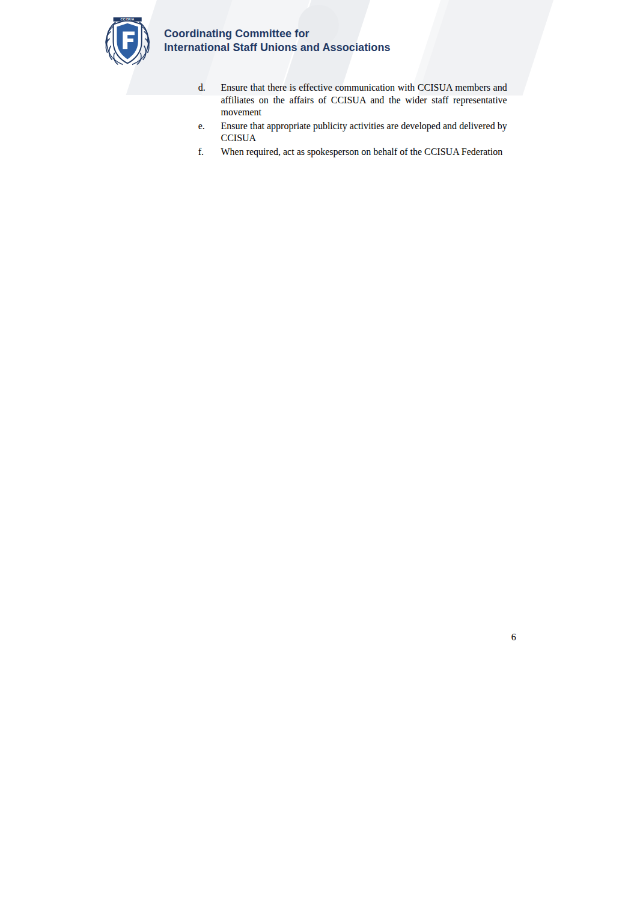CCISUA
Coordinating Committee for
International Staff Unions and Associations
d. Ensure that there is effective communication with CCISUA members and affiliates on the affairs of CCISUA and the wider staff representative movement
e. Ensure that appropriate publicity activities are developed and delivered by CCISUA
f. When required, act as spokesperson on behalf of the CCISUA Federation
6